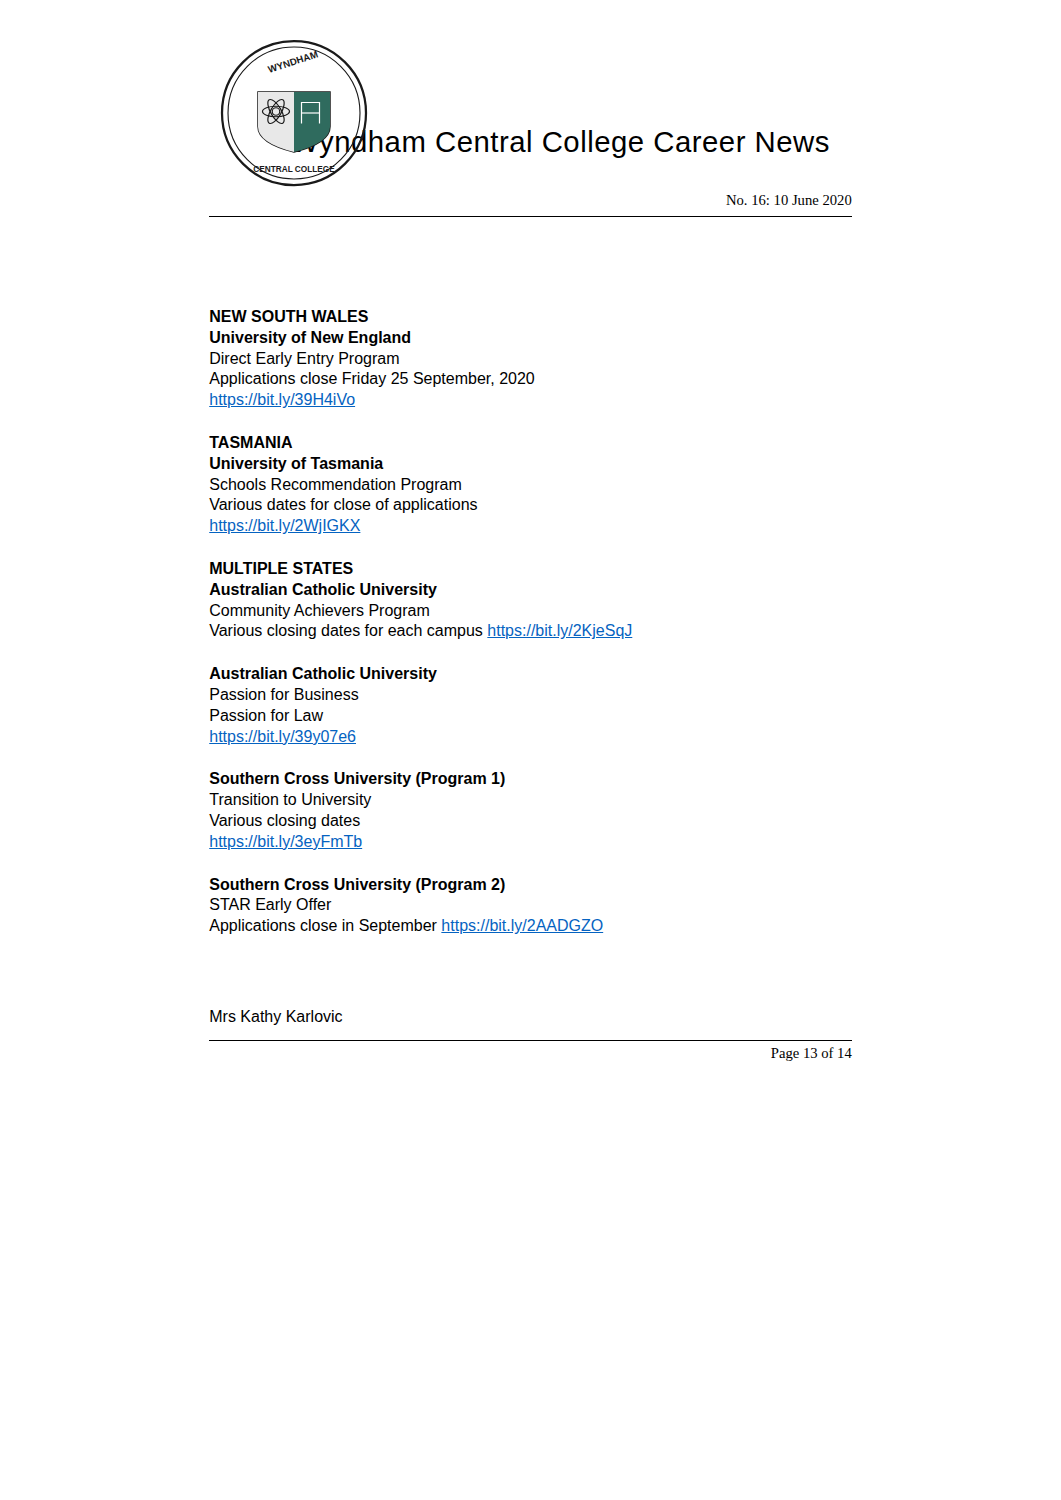WYNDHAM CENTRAL COLLEGE
Wyndham Central College Career News
No. 16: 10 June 2020
NEW SOUTH WALES
University of New England
Direct Early Entry Program
Applications close Friday 25 September, 2020
https://bit.ly/39H4iVo
TASMANIA
University of Tasmania
Schools Recommendation Program
Various dates for close of applications
https://bit.ly/2WjIGKX
MULTIPLE STATES
Australian Catholic University
Community Achievers Program
Various closing dates for each campus https://bit.ly/2KjeSqJ
Australian Catholic University
Passion for Business
Passion for Law
https://bit.ly/39y07e6
Southern Cross University (Program 1)
Transition to University
Various closing dates
https://bit.ly/3eyFmTb
Southern Cross University (Program 2)
STAR Early Offer
Applications close in September https://bit.ly/2AADGZO
Mrs Kathy Karlovic
Page 13 of 14